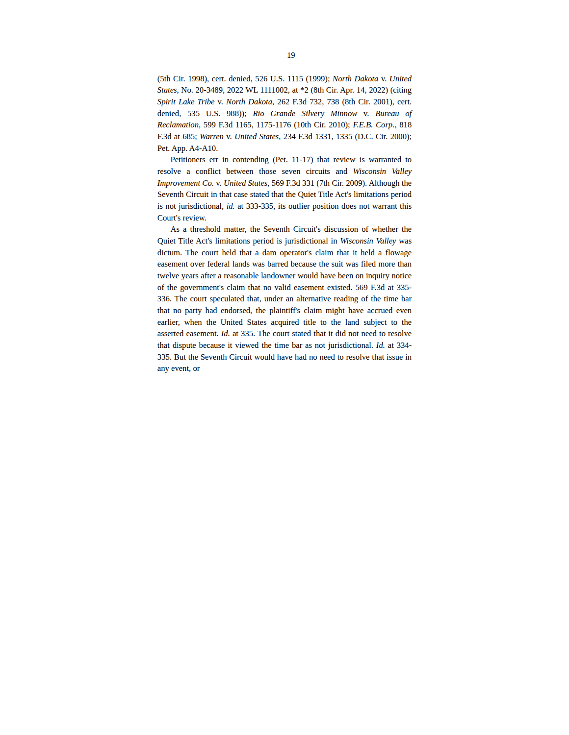19
(5th Cir. 1998), cert. denied, 526 U.S. 1115 (1999); North Dakota v. United States, No. 20-3489, 2022 WL 1111002, at *2 (8th Cir. Apr. 14, 2022) (citing Spirit Lake Tribe v. North Dakota, 262 F.3d 732, 738 (8th Cir. 2001), cert. denied, 535 U.S. 988)); Rio Grande Silvery Minnow v. Bureau of Reclamation, 599 F.3d 1165, 1175-1176 (10th Cir. 2010); F.E.B. Corp., 818 F.3d at 685; Warren v. United States, 234 F.3d 1331, 1335 (D.C. Cir. 2000); Pet. App. A4-A10.
Petitioners err in contending (Pet. 11-17) that review is warranted to resolve a conflict between those seven circuits and Wisconsin Valley Improvement Co. v. United States, 569 F.3d 331 (7th Cir. 2009). Although the Seventh Circuit in that case stated that the Quiet Title Act's limitations period is not jurisdictional, id. at 333-335, its outlier position does not warrant this Court's review.
As a threshold matter, the Seventh Circuit's discussion of whether the Quiet Title Act's limitations period is jurisdictional in Wisconsin Valley was dictum. The court held that a dam operator's claim that it held a flowage easement over federal lands was barred because the suit was filed more than twelve years after a reasonable landowner would have been on inquiry notice of the government's claim that no valid easement existed. 569 F.3d at 335-336. The court speculated that, under an alternative reading of the time bar that no party had endorsed, the plaintiff's claim might have accrued even earlier, when the United States acquired title to the land subject to the asserted easement. Id. at 335. The court stated that it did not need to resolve that dispute because it viewed the time bar as not jurisdictional. Id. at 334-335. But the Seventh Circuit would have had no need to resolve that issue in any event, or